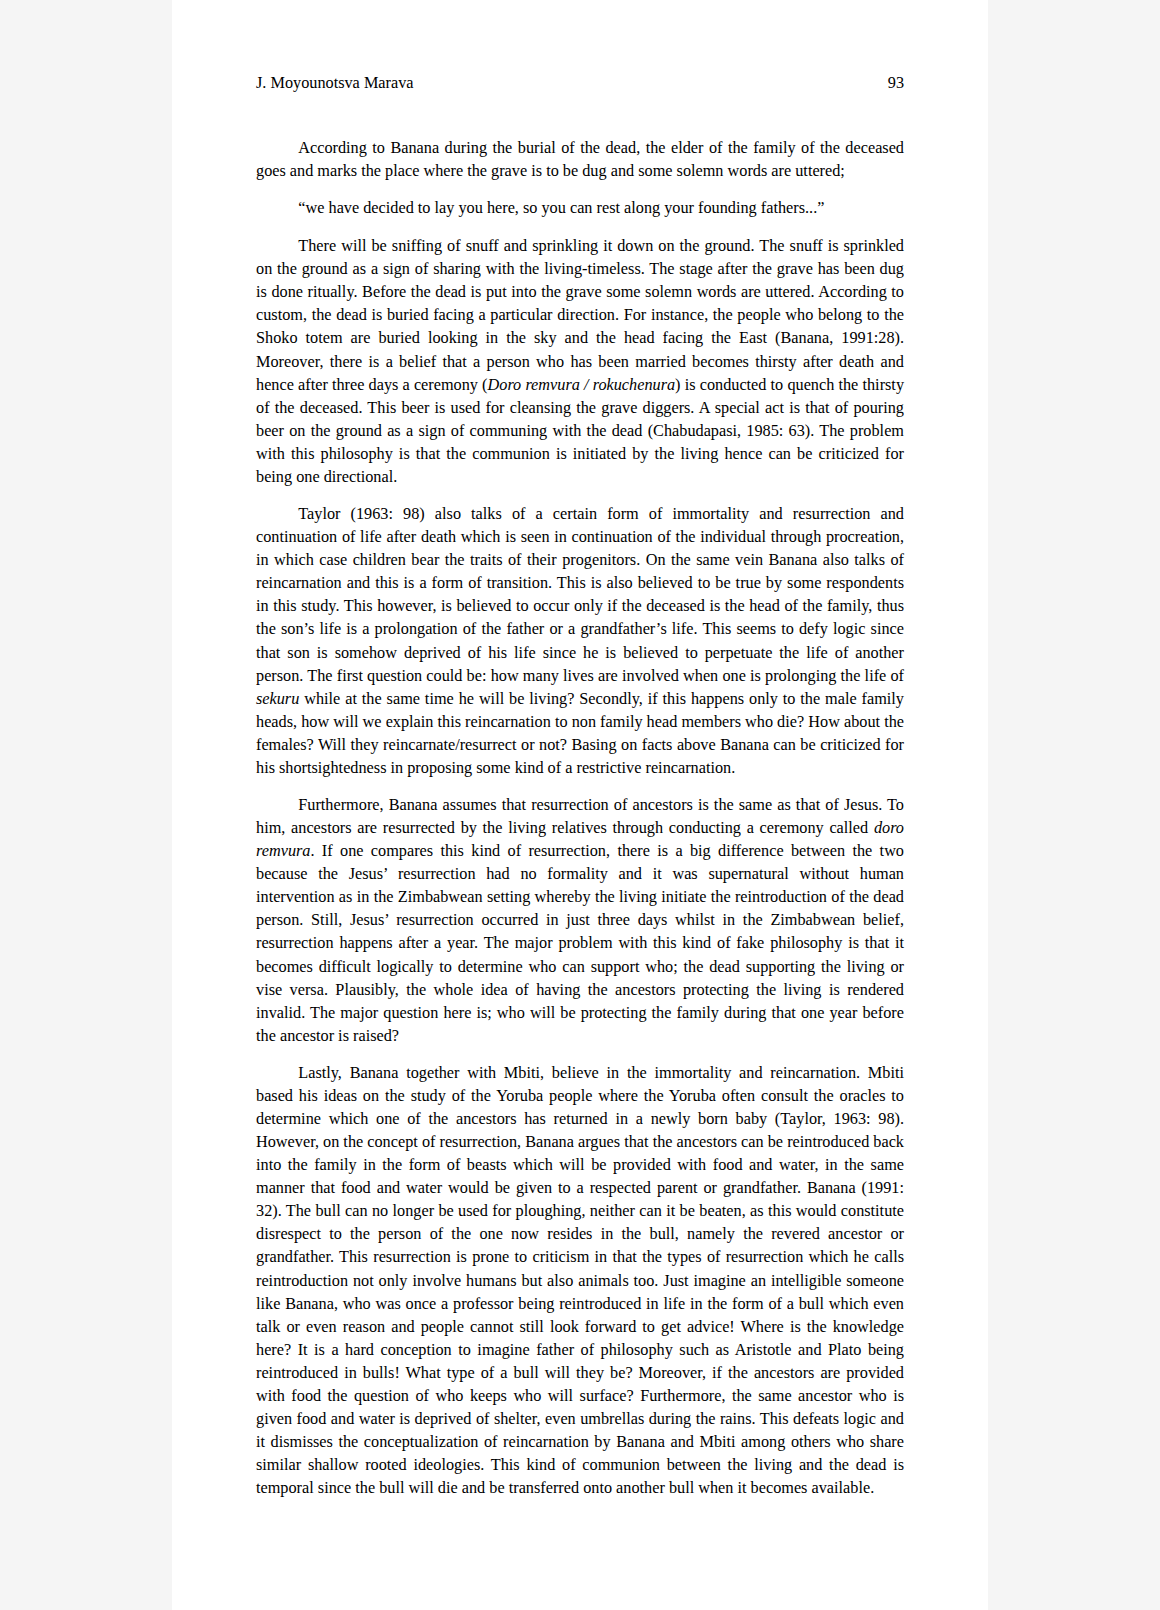J. Moyounotsva Marava 93
According to Banana during the burial of the dead, the elder of the family of the deceased goes and marks the place where the grave is to be dug and some solemn words are uttered;
“we have decided to lay you here, so you can rest along your founding fathers...”
There will be sniffing of snuff and sprinkling it down on the ground. The snuff is sprinkled on the ground as a sign of sharing with the living-timeless. The stage after the grave has been dug is done ritually. Before the dead is put into the grave some solemn words are uttered. According to custom, the dead is buried facing a particular direction. For instance, the people who belong to the Shoko totem are buried looking in the sky and the head facing the East (Banana, 1991:28). Moreover, there is a belief that a person who has been married becomes thirsty after death and hence after three days a ceremony (Doro remvura / rokuchenura) is conducted to quench the thirsty of the deceased. This beer is used for cleansing the grave diggers. A special act is that of pouring beer on the ground as a sign of communing with the dead (Chabudapasi, 1985: 63). The problem with this philosophy is that the communion is initiated by the living hence can be criticized for being one directional.
Taylor (1963: 98) also talks of a certain form of immortality and resurrection and continuation of life after death which is seen in continuation of the individual through procreation, in which case children bear the traits of their progenitors. On the same vein Banana also talks of reincarnation and this is a form of transition. This is also believed to be true by some respondents in this study. This however, is believed to occur only if the deceased is the head of the family, thus the son’s life is a prolongation of the father or a grandfather’s life. This seems to defy logic since that son is somehow deprived of his life since he is believed to perpetuate the life of another person. The first question could be: how many lives are involved when one is prolonging the life of sekuru while at the same time he will be living? Secondly, if this happens only to the male family heads, how will we explain this reincarnation to non family head members who die? How about the females? Will they reincarnate/resurrect or not? Basing on facts above Banana can be criticized for his shortsightedness in proposing some kind of a restrictive reincarnation.
Furthermore, Banana assumes that resurrection of ancestors is the same as that of Jesus. To him, ancestors are resurrected by the living relatives through conducting a ceremony called doro remvura. If one compares this kind of resurrection, there is a big difference between the two because the Jesus’ resurrection had no formality and it was supernatural without human intervention as in the Zimbabwean setting whereby the living initiate the reintroduction of the dead person. Still, Jesus’ resurrection occurred in just three days whilst in the Zimbabwean belief, resurrection happens after a year. The major problem with this kind of fake philosophy is that it becomes difficult logically to determine who can support who; the dead supporting the living or vise versa. Plausibly, the whole idea of having the ancestors protecting the living is rendered invalid. The major question here is; who will be protecting the family during that one year before the ancestor is raised?
Lastly, Banana together with Mbiti, believe in the immortality and reincarnation. Mbiti based his ideas on the study of the Yoruba people where the Yoruba often consult the oracles to determine which one of the ancestors has returned in a newly born baby (Taylor, 1963: 98). However, on the concept of resurrection, Banana argues that the ancestors can be reintroduced back into the family in the form of beasts which will be provided with food and water, in the same manner that food and water would be given to a respected parent or grandfather. Banana (1991: 32). The bull can no longer be used for ploughing, neither can it be beaten, as this would constitute disrespect to the person of the one now resides in the bull, namely the revered ancestor or grandfather. This resurrection is prone to criticism in that the types of resurrection which he calls reintroduction not only involve humans but also animals too. Just imagine an intelligible someone like Banana, who was once a professor being reintroduced in life in the form of a bull which even talk or even reason and people cannot still look forward to get advice! Where is the knowledge here? It is a hard conception to imagine father of philosophy such as Aristotle and Plato being reintroduced in bulls! What type of a bull will they be? Moreover, if the ancestors are provided with food the question of who keeps who will surface? Furthermore, the same ancestor who is given food and water is deprived of shelter, even umbrellas during the rains. This defeats logic and it dismisses the conceptualization of reincarnation by Banana and Mbiti among others who share similar shallow rooted ideologies. This kind of communion between the living and the dead is temporal since the bull will die and be transferred onto another bull when it becomes available.